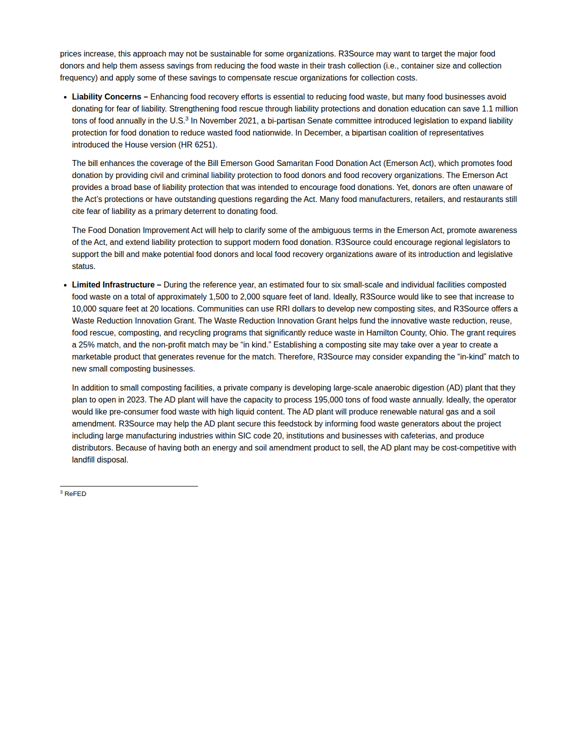prices increase, this approach may not be sustainable for some organizations. R3Source may want to target the major food donors and help them assess savings from reducing the food waste in their trash collection (i.e., container size and collection frequency) and apply some of these savings to compensate rescue organizations for collection costs.
Liability Concerns – Enhancing food recovery efforts is essential to reducing food waste, but many food businesses avoid donating for fear of liability. Strengthening food rescue through liability protections and donation education can save 1.1 million tons of food annually in the U.S.3 In November 2021, a bi-partisan Senate committee introduced legislation to expand liability protection for food donation to reduce wasted food nationwide. In December, a bipartisan coalition of representatives introduced the House version (HR 6251).
The bill enhances the coverage of the Bill Emerson Good Samaritan Food Donation Act (Emerson Act), which promotes food donation by providing civil and criminal liability protection to food donors and food recovery organizations. The Emerson Act provides a broad base of liability protection that was intended to encourage food donations. Yet, donors are often unaware of the Act’s protections or have outstanding questions regarding the Act. Many food manufacturers, retailers, and restaurants still cite fear of liability as a primary deterrent to donating food.
The Food Donation Improvement Act will help to clarify some of the ambiguous terms in the Emerson Act, promote awareness of the Act, and extend liability protection to support modern food donation. R3Source could encourage regional legislators to support the bill and make potential food donors and local food recovery organizations aware of its introduction and legislative status.
Limited Infrastructure – During the reference year, an estimated four to six small-scale and individual facilities composted food waste on a total of approximately 1,500 to 2,000 square feet of land. Ideally, R3Source would like to see that increase to 10,000 square feet at 20 locations. Communities can use RRI dollars to develop new composting sites, and R3Source offers a Waste Reduction Innovation Grant. The Waste Reduction Innovation Grant helps fund the innovative waste reduction, reuse, food rescue, composting, and recycling programs that significantly reduce waste in Hamilton County, Ohio. The grant requires a 25% match, and the non-profit match may be “in kind.” Establishing a composting site may take over a year to create a marketable product that generates revenue for the match. Therefore, R3Source may consider expanding the “in-kind” match to new small composting businesses.
In addition to small composting facilities, a private company is developing large-scale anaerobic digestion (AD) plant that they plan to open in 2023. The AD plant will have the capacity to process 195,000 tons of food waste annually. Ideally, the operator would like pre-consumer food waste with high liquid content. The AD plant will produce renewable natural gas and a soil amendment. R3Source may help the AD plant secure this feedstock by informing food waste generators about the project including large manufacturing industries within SIC code 20, institutions and businesses with cafeterias, and produce distributors. Because of having both an energy and soil amendment product to sell, the AD plant may be cost-competitive with landfill disposal.
3 ReFED